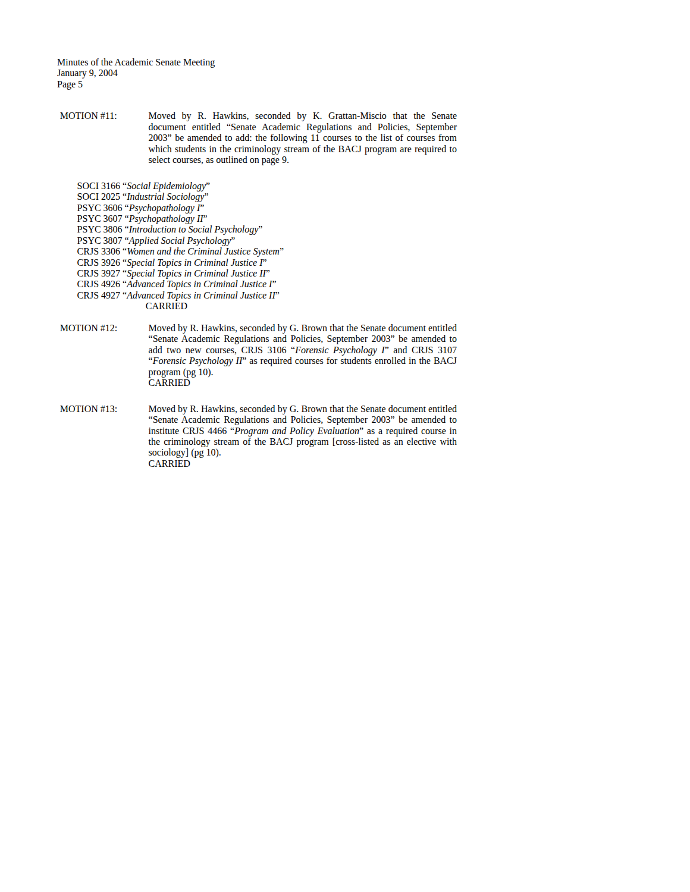Minutes of the Academic Senate Meeting
January 9, 2004
Page 5
MOTION #11:
Moved by R. Hawkins, seconded by K. Grattan-Miscio that the Senate document entitled “Senate Academic Regulations and Policies, September 2003” be amended to add: the following 11 courses to the list of courses from which students in the criminology stream of the BACJ program are required to select courses, as outlined on page 9.
SOCI 3166 “Social Epidemiology”
SOCI 2025 “Industrial Sociology”
PSYC 3606 “Psychopathology I”
PSYC 3607 “Psychopathology II”
PSYC 3806 “Introduction to Social Psychology”
PSYC 3807 “Applied Social Psychology”
CRJS 3306 “Women and the Criminal Justice System”
CRJS 3926 “Special Topics in Criminal Justice I”
CRJS 3927 “Special Topics in Criminal Justice II”
CRJS 4926 “Advanced Topics in Criminal Justice I”
CRJS 4927 “Advanced Topics in Criminal Justice II”
CARRIED
MOTION #12:
Moved by R. Hawkins, seconded by G. Brown that the Senate document entitled “Senate Academic Regulations and Policies, September 2003” be amended to add two new courses, CRJS 3106 “Forensic Psychology I” and CRJS 3107 “Forensic Psychology II” as required courses for students enrolled in the BACJ program (pg 10).
CARRIED
MOTION #13:
Moved by R. Hawkins, seconded by G. Brown that the Senate document entitled “Senate Academic Regulations and Policies, September 2003” be amended to institute CRJS 4466 “Program and Policy Evaluation” as a required course in the criminology stream of the BACJ program [cross-listed as an elective with sociology] (pg 10).
CARRIED